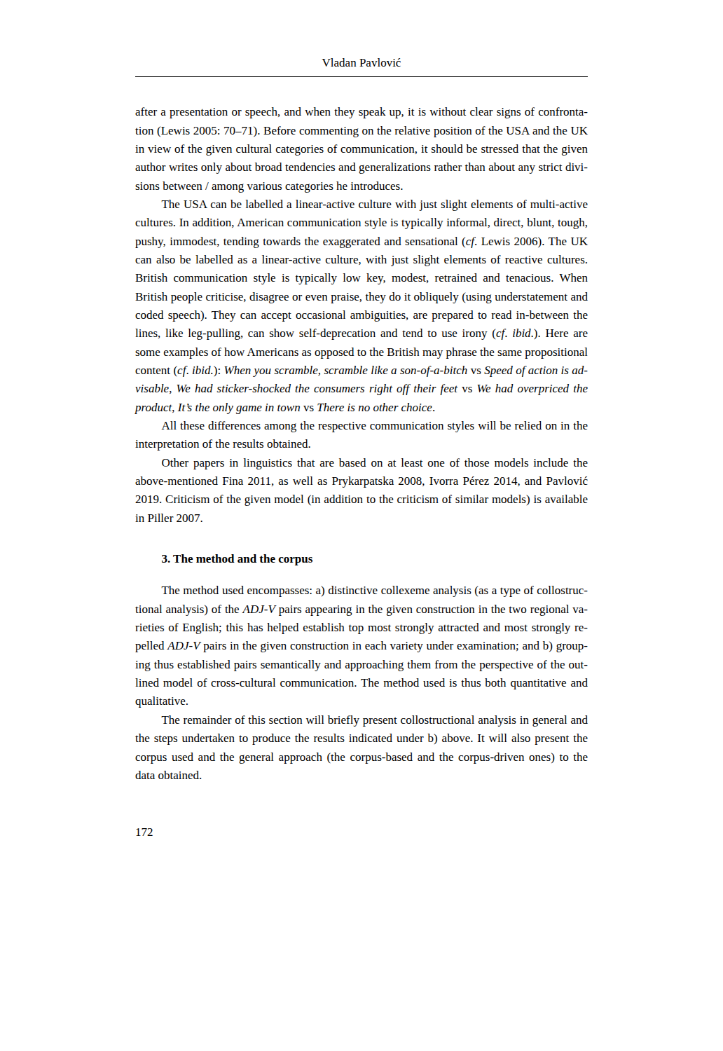Vladan Pavlović
after a presentation or speech, and when they speak up, it is without clear signs of confrontation (Lewis 2005: 70–71). Before commenting on the relative position of the USA and the UK in view of the given cultural categories of communication, it should be stressed that the given author writes only about broad tendencies and generalizations rather than about any strict divisions between / among various categories he introduces.
The USA can be labelled a linear-active culture with just slight elements of multi-active cultures. In addition, American communication style is typically informal, direct, blunt, tough, pushy, immodest, tending towards the exaggerated and sensational (cf. Lewis 2006). The UK can also be labelled as a linear-active culture, with just slight elements of reactive cultures. British communication style is typically low key, modest, retrained and tenacious. When British people criticise, disagree or even praise, they do it obliquely (using understatement and coded speech). They can accept occasional ambiguities, are prepared to read in-between the lines, like leg-pulling, can show self-deprecation and tend to use irony (cf. ibid.). Here are some examples of how Americans as opposed to the British may phrase the same propositional content (cf. ibid.): When you scramble, scramble like a son-of-a-bitch vs Speed of action is advisable, We had sticker-shocked the consumers right off their feet vs We had overpriced the product, It’s the only game in town vs There is no other choice.
All these differences among the respective communication styles will be relied on in the interpretation of the results obtained.
Other papers in linguistics that are based on at least one of those models include the above-mentioned Fina 2011, as well as Prykarpatska 2008, Ivorra Pérez 2014, and Pavlović 2019. Criticism of the given model (in addition to the criticism of similar models) is available in Piller 2007.
3. The method and the corpus
The method used encompasses: a) distinctive collexeme analysis (as a type of collostructional analysis) of the ADJ-V pairs appearing in the given construction in the two regional varieties of English; this has helped establish top most strongly attracted and most strongly repelled ADJ-V pairs in the given construction in each variety under examination; and b) grouping thus established pairs semantically and approaching them from the perspective of the outlined model of cross-cultural communication. The method used is thus both quantitative and qualitative.
The remainder of this section will briefly present collostructional analysis in general and the steps undertaken to produce the results indicated under b) above. It will also present the corpus used and the general approach (the corpus-based and the corpus-driven ones) to the data obtained.
172